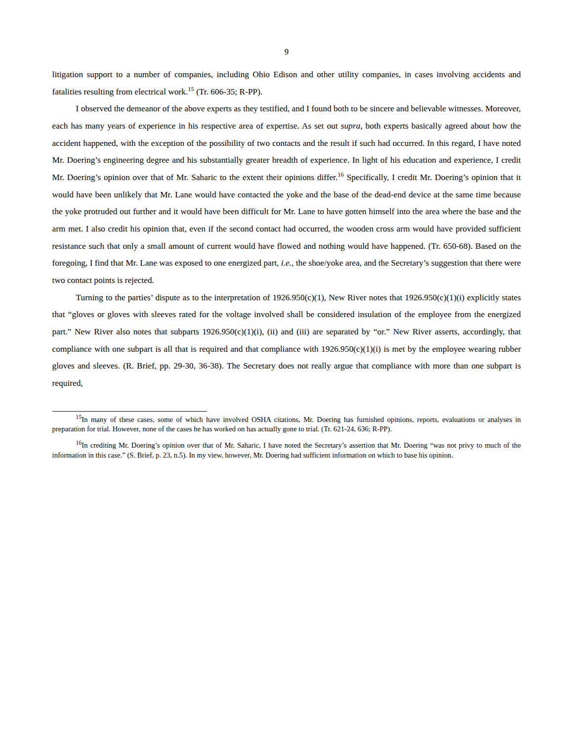9
litigation support to a number of companies, including Ohio Edison and other utility companies, in cases involving accidents and fatalities resulting from electrical work.15 (Tr. 606-35; R-PP).
I observed the demeanor of the above experts as they testified, and I found both to be sincere and believable witnesses. Moreover, each has many years of experience in his respective area of expertise. As set out supra, both experts basically agreed about how the accident happened, with the exception of the possibility of two contacts and the result if such had occurred. In this regard, I have noted Mr. Doering’s engineering degree and his substantially greater breadth of experience. In light of his education and experience, I credit Mr. Doering’s opinion over that of Mr. Saharic to the extent their opinions differ.16 Specifically, I credit Mr. Doering’s opinion that it would have been unlikely that Mr. Lane would have contacted the yoke and the base of the dead-end device at the same time because the yoke protruded out further and it would have been difficult for Mr. Lane to have gotten himself into the area where the base and the arm met. I also credit his opinion that, even if the second contact had occurred, the wooden cross arm would have provided sufficient resistance such that only a small amount of current would have flowed and nothing would have happened. (Tr. 650-68). Based on the foregoing, I find that Mr. Lane was exposed to one energized part, i.e., the shoe/yoke area, and the Secretary’s suggestion that there were two contact points is rejected.
Turning to the parties’ dispute as to the interpretation of 1926.950(c)(1), New River notes that 1926.950(c)(1)(i) explicitly states that “gloves or gloves with sleeves rated for the voltage involved shall be considered insulation of the employee from the energized part.” New River also notes that subparts 1926.950(c)(1)(i), (ii) and (iii) are separated by “or.” New River asserts, accordingly, that compliance with one subpart is all that is required and that compliance with 1926.950(c)(1)(i) is met by the employee wearing rubber gloves and sleeves. (R. Brief, pp. 29-30, 36-38). The Secretary does not really argue that compliance with more than one subpart is required,
15In many of these cases, some of which have involved OSHA citations, Mr. Doering has furnished opinions, reports, evaluations or analyses in preparation for trial. However, none of the cases he has worked on has actually gone to trial. (Tr. 621-24, 636; R-PP).
16In crediting Mr. Doering’s opinion over that of Mr. Saharic, I have noted the Secretary’s assertion that Mr. Doering “was not privy to much of the information in this case.” (S. Brief, p. 23, n.5). In my view, however, Mr. Doering had sufficient information on which to base his opinion.